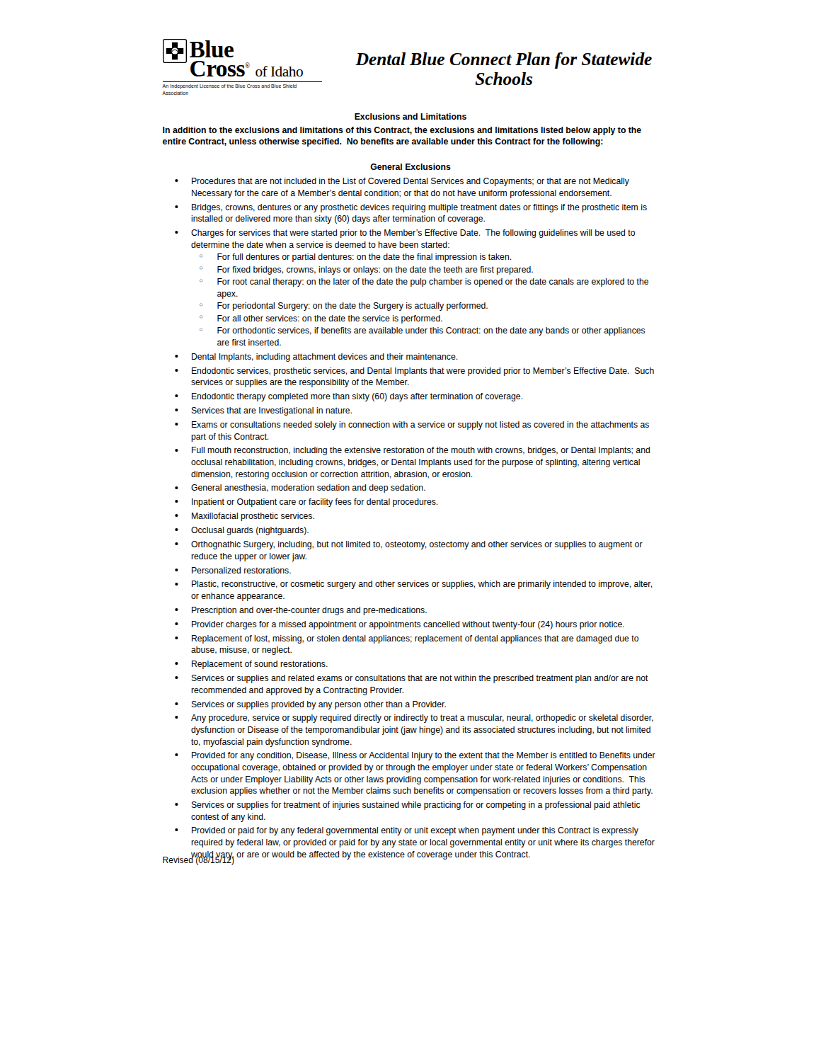Blue Cross® of Idaho
An Independent Licensee of the Blue Cross and Blue Shield Association
Dental Blue Connect Plan for Statewide Schools
Exclusions and Limitations
In addition to the exclusions and limitations of this Contract, the exclusions and limitations listed below apply to the entire Contract, unless otherwise specified. No benefits are available under this Contract for the following:
General Exclusions
Procedures that are not included in the List of Covered Dental Services and Copayments; or that are not Medically Necessary for the care of a Member’s dental condition; or that do not have uniform professional endorsement.
Bridges, crowns, dentures or any prosthetic devices requiring multiple treatment dates or fittings if the prosthetic item is installed or delivered more than sixty (60) days after termination of coverage.
Charges for services that were started prior to the Member’s Effective Date. The following guidelines will be used to determine the date when a service is deemed to have been started:
For full dentures or partial dentures: on the date the final impression is taken.
For fixed bridges, crowns, inlays or onlays: on the date the teeth are first prepared.
For root canal therapy: on the later of the date the pulp chamber is opened or the date canals are explored to the apex.
For periodontal Surgery: on the date the Surgery is actually performed.
For all other services: on the date the service is performed.
For orthodontic services, if benefits are available under this Contract: on the date any bands or other appliances are first inserted.
Dental Implants, including attachment devices and their maintenance.
Endodontic services, prosthetic services, and Dental Implants that were provided prior to Member’s Effective Date. Such services or supplies are the responsibility of the Member.
Endodontic therapy completed more than sixty (60) days after termination of coverage.
Services that are Investigational in nature.
Exams or consultations needed solely in connection with a service or supply not listed as covered in the attachments as part of this Contract.
Full mouth reconstruction, including the extensive restoration of the mouth with crowns, bridges, or Dental Implants; and occlusal rehabilitation, including crowns, bridges, or Dental Implants used for the purpose of splinting, altering vertical dimension, restoring occlusion or correction attrition, abrasion, or erosion.
General anesthesia, moderation sedation and deep sedation.
Inpatient or Outpatient care or facility fees for dental procedures.
Maxillofacial prosthetic services.
Occlusal guards (nightguards).
Orthognathic Surgery, including, but not limited to, osteotomy, ostectomy and other services or supplies to augment or reduce the upper or lower jaw.
Personalized restorations.
Plastic, reconstructive, or cosmetic surgery and other services or supplies, which are primarily intended to improve, alter, or enhance appearance.
Prescription and over-the-counter drugs and pre-medications.
Provider charges for a missed appointment or appointments cancelled without twenty-four (24) hours prior notice.
Replacement of lost, missing, or stolen dental appliances; replacement of dental appliances that are damaged due to abuse, misuse, or neglect.
Replacement of sound restorations.
Services or supplies and related exams or consultations that are not within the prescribed treatment plan and/or are not recommended and approved by a Contracting Provider.
Services or supplies provided by any person other than a Provider.
Any procedure, service or supply required directly or indirectly to treat a muscular, neural, orthopedic or skeletal disorder, dysfunction or Disease of the temporomandibular joint (jaw hinge) and its associated structures including, but not limited to, myofascial pain dysfunction syndrome.
Provided for any condition, Disease, Illness or Accidental Injury to the extent that the Member is entitled to Benefits under occupational coverage, obtained or provided by or through the employer under state or federal Workers’ Compensation Acts or under Employer Liability Acts or other laws providing compensation for work-related injuries or conditions. This exclusion applies whether or not the Member claims such benefits or compensation or recovers losses from a third party.
Services or supplies for treatment of injuries sustained while practicing for or competing in a professional paid athletic contest of any kind.
Provided or paid for by any federal governmental entity or unit except when payment under this Contract is expressly required by federal law, or provided or paid for by any state or local governmental entity or unit where its charges therefor would vary, or are or would be affected by the existence of coverage under this Contract.
Revised (08/15/12)